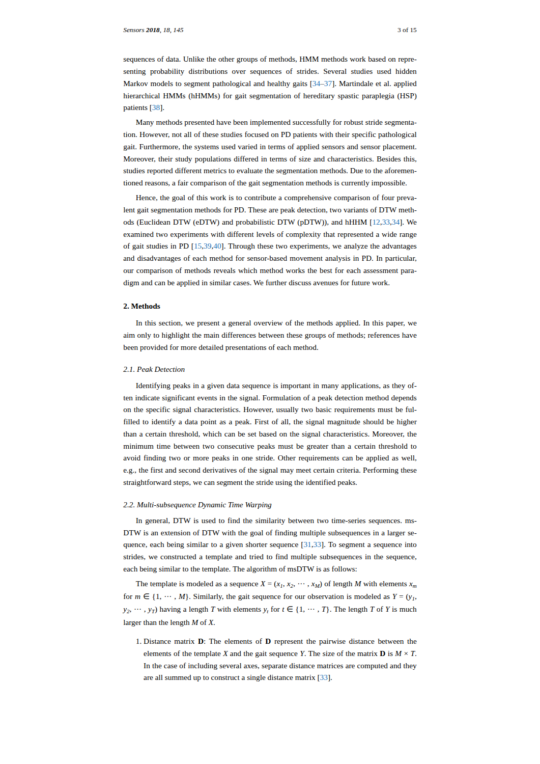Sensors 2018, 18, 145 3 of 15
sequences of data. Unlike the other groups of methods, HMM methods work based on representing probability distributions over sequences of strides. Several studies used hidden Markov models to segment pathological and healthy gaits [34–37]. Martindale et al. applied hierarchical HMMs (hHMMs) for gait segmentation of hereditary spastic paraplegia (HSP) patients [38].
Many methods presented have been implemented successfully for robust stride segmentation. However, not all of these studies focused on PD patients with their specific pathological gait. Furthermore, the systems used varied in terms of applied sensors and sensor placement. Moreover, their study populations differed in terms of size and characteristics. Besides this, studies reported different metrics to evaluate the segmentation methods. Due to the aforementioned reasons, a fair comparison of the gait segmentation methods is currently impossible.
Hence, the goal of this work is to contribute a comprehensive comparison of four prevalent gait segmentation methods for PD. These are peak detection, two variants of DTW methods (Euclidean DTW (eDTW) and probabilistic DTW (pDTW)), and hHHM [12,33,34]. We examined two experiments with different levels of complexity that represented a wide range of gait studies in PD [15,39,40]. Through these two experiments, we analyze the advantages and disadvantages of each method for sensor-based movement analysis in PD. In particular, our comparison of methods reveals which method works the best for each assessment paradigm and can be applied in similar cases. We further discuss avenues for future work.
2. Methods
In this section, we present a general overview of the methods applied. In this paper, we aim only to highlight the main differences between these groups of methods; references have been provided for more detailed presentations of each method.
2.1. Peak Detection
Identifying peaks in a given data sequence is important in many applications, as they often indicate significant events in the signal. Formulation of a peak detection method depends on the specific signal characteristics. However, usually two basic requirements must be fulfilled to identify a data point as a peak. First of all, the signal magnitude should be higher than a certain threshold, which can be set based on the signal characteristics. Moreover, the minimum time between two consecutive peaks must be greater than a certain threshold to avoid finding two or more peaks in one stride. Other requirements can be applied as well, e.g., the first and second derivatives of the signal may meet certain criteria. Performing these straightforward steps, we can segment the stride using the identified peaks.
2.2. Multi-subsequence Dynamic Time Warping
In general, DTW is used to find the similarity between two time-series sequences. msDTW is an extension of DTW with the goal of finding multiple subsequences in a larger sequence, each being similar to a given shorter sequence [31,33]. To segment a sequence into strides, we constructed a template and tried to find multiple subsequences in the sequence, each being similar to the template. The algorithm of msDTW is as follows:
The template is modeled as a sequence X = (x1, x2, ··· , xM) of length M with elements xm for m ∈ {1, ··· , M}. Similarly, the gait sequence for our observation is modeled as Y = (y1, y2, ··· , yT) having a length T with elements yt for t ∈ {1, ··· , T}. The length T of Y is much larger than the length M of X.
Distance matrix D: The elements of D represent the pairwise distance between the elements of the template X and the gait sequence Y. The size of the matrix D is M × T. In the case of including several axes, separate distance matrices are computed and they are all summed up to construct a single distance matrix [33].